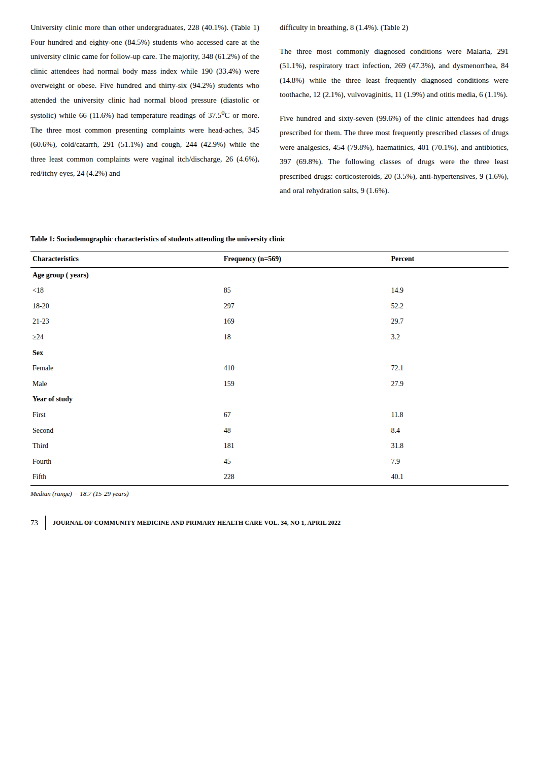University clinic more than other undergraduates, 228 (40.1%). (Table 1) Four hundred and eighty-one (84.5%) students who accessed care at the university clinic came for follow-up care. The majority, 348 (61.2%) of the clinic attendees had normal body mass index while 190 (33.4%) were overweight or obese. Five hundred and thirty-six (94.2%) students who attended the university clinic had normal blood pressure (diastolic or systolic) while 66 (11.6%) had temperature readings of 37.50C or more. The three most common presenting complaints were head-aches, 345 (60.6%), cold/catarrh, 291 (51.1%) and cough, 244 (42.9%) while the three least common complaints were vaginal itch/discharge, 26 (4.6%), red/itchy eyes, 24 (4.2%) and
difficulty in breathing, 8 (1.4%). (Table 2)
The three most commonly diagnosed conditions were Malaria, 291 (51.1%), respiratory tract infection, 269 (47.3%), and dysmenorrhea, 84 (14.8%) while the three least frequently diagnosed conditions were toothache, 12 (2.1%), vulvovaginitis, 11 (1.9%) and otitis media, 6 (1.1%).
Five hundred and sixty-seven (99.6%) of the clinic attendees had drugs prescribed for them. The three most frequently prescribed classes of drugs were analgesics, 454 (79.8%), haematinics, 401 (70.1%), and antibiotics, 397 (69.8%). The following classes of drugs were the three least prescribed drugs: corticosteroids, 20 (3.5%), anti-hypertensives, 9 (1.6%), and oral rehydration salts, 9 (1.6%).
Table 1: Sociodemographic characteristics of students attending the university clinic
| Characteristics | Frequency (n=569) | Percent |
| --- | --- | --- |
| Age group ( years) | | |
| <18 | 85 | 14.9 |
| 18-20 | 297 | 52.2 |
| 21-23 | 169 | 29.7 |
| ≥24 | 18 | 3.2 |
| Sex | | |
| Female | 410 | 72.1 |
| Male | 159 | 27.9 |
| Year of study | | |
| First | 67 | 11.8 |
| Second | 48 | 8.4 |
| Third | 181 | 31.8 |
| Fourth | 45 | 7.9 |
| Fifth | 228 | 40.1 |
Median (range) = 18.7 (15-29 years)
73 JOURNAL OF COMMUNITY MEDICINE AND PRIMARY HEALTH CARE VOL. 34, NO 1, APRIL 2022